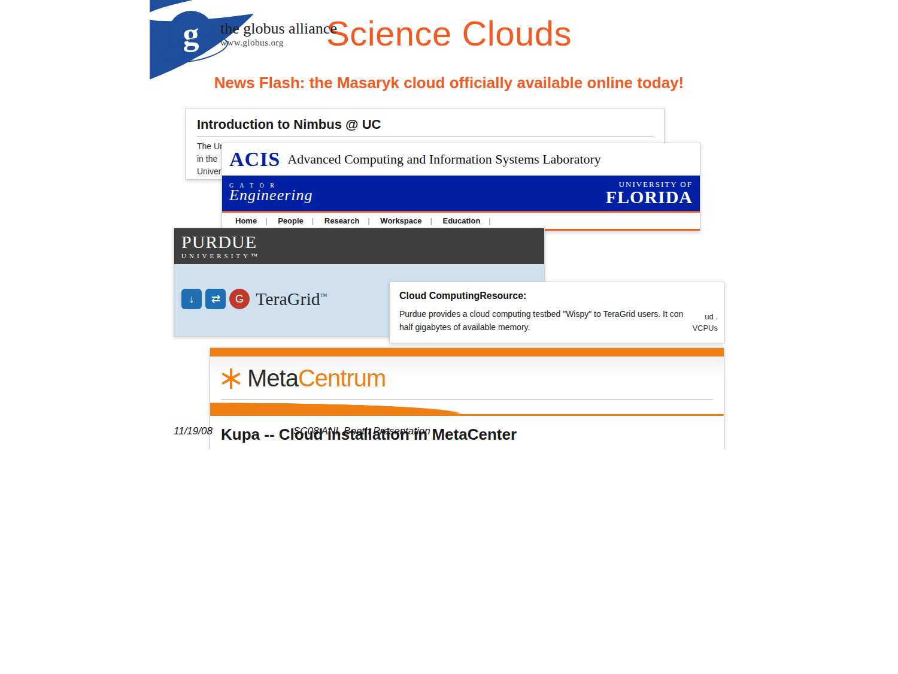g
the globus alliance
www.globus.org
Science Clouds
News Flash: the Masaryk cloud officially available online today!
Introduction to Nimbus @ UC
The Un
in the
Univer
ACIS
Advanced Computing and Information Systems Laboratory
G A T O REngineering
UNIVERSITY OF
FLORIDA
Home| People| Research| Workspace| Education|
PURDUE
UNIVERSITY™
↓
⇄
G
TeraGrid™
Cloud ComputingResource:
Purdue provides a cloud computing testbed "Wispy" to TeraGrid users. It con
half gigabytes of available memory.
ud .
VCPUs
Meta Centrum
Kupa -- Cloud installation in MetaCenter
11/19/08
SC08 ANL Booth Presentation